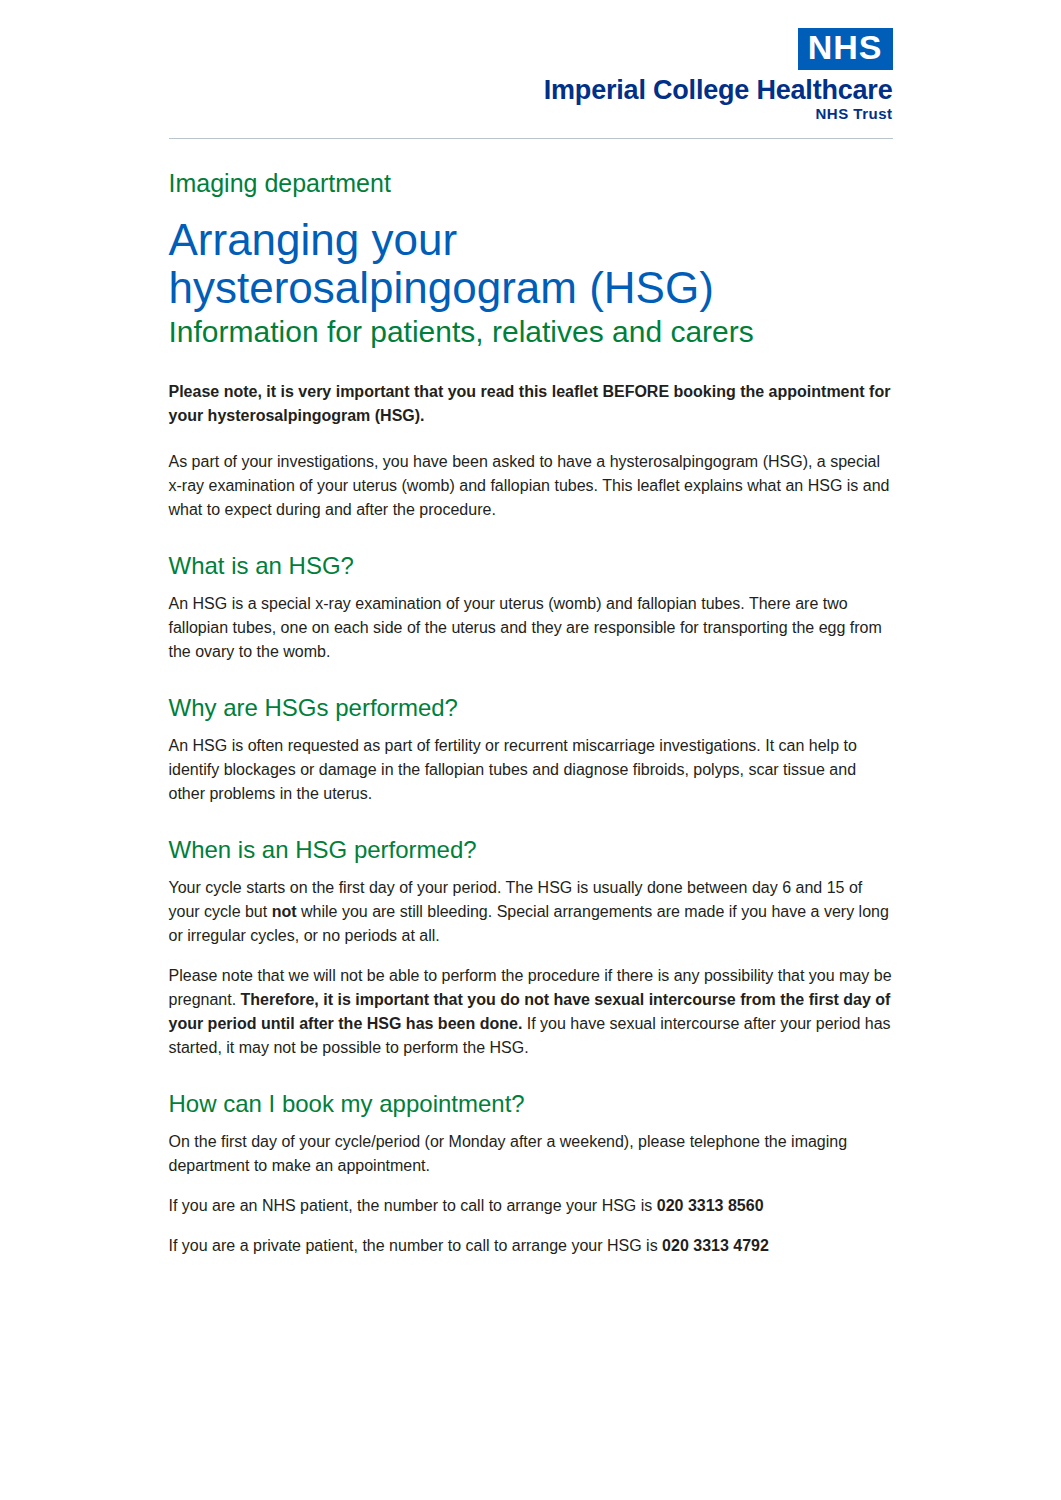NHS
Imperial College Healthcare
NHS Trust
Imaging department
Arranging your
hysterosalpingogram (HSG)
Information for patients, relatives and carers
Please note, it is very important that you read this leaflet BEFORE booking the appointment for your hysterosalpingogram (HSG).
As part of your investigations, you have been asked to have a hysterosalpingogram (HSG), a special x-ray examination of your uterus (womb) and fallopian tubes. This leaflet explains what an HSG is and what to expect during and after the procedure.
What is an HSG?
An HSG is a special x-ray examination of your uterus (womb) and fallopian tubes. There are two fallopian tubes, one on each side of the uterus and they are responsible for transporting the egg from the ovary to the womb.
Why are HSGs performed?
An HSG is often requested as part of fertility or recurrent miscarriage investigations. It can help to identify blockages or damage in the fallopian tubes and diagnose fibroids, polyps, scar tissue and other problems in the uterus.
When is an HSG performed?
Your cycle starts on the first day of your period. The HSG is usually done between day 6 and 15 of your cycle but not while you are still bleeding. Special arrangements are made if you have a very long or irregular cycles, or no periods at all.
Please note that we will not be able to perform the procedure if there is any possibility that you may be pregnant. Therefore, it is important that you do not have sexual intercourse from the first day of your period until after the HSG has been done. If you have sexual intercourse after your period has started, it may not be possible to perform the HSG.
How can I book my appointment?
On the first day of your cycle/period (or Monday after a weekend), please telephone the imaging department to make an appointment.
If you are an NHS patient, the number to call to arrange your HSG is 020 3313 8560
If you are a private patient, the number to call to arrange your HSG is 020 3313 4792